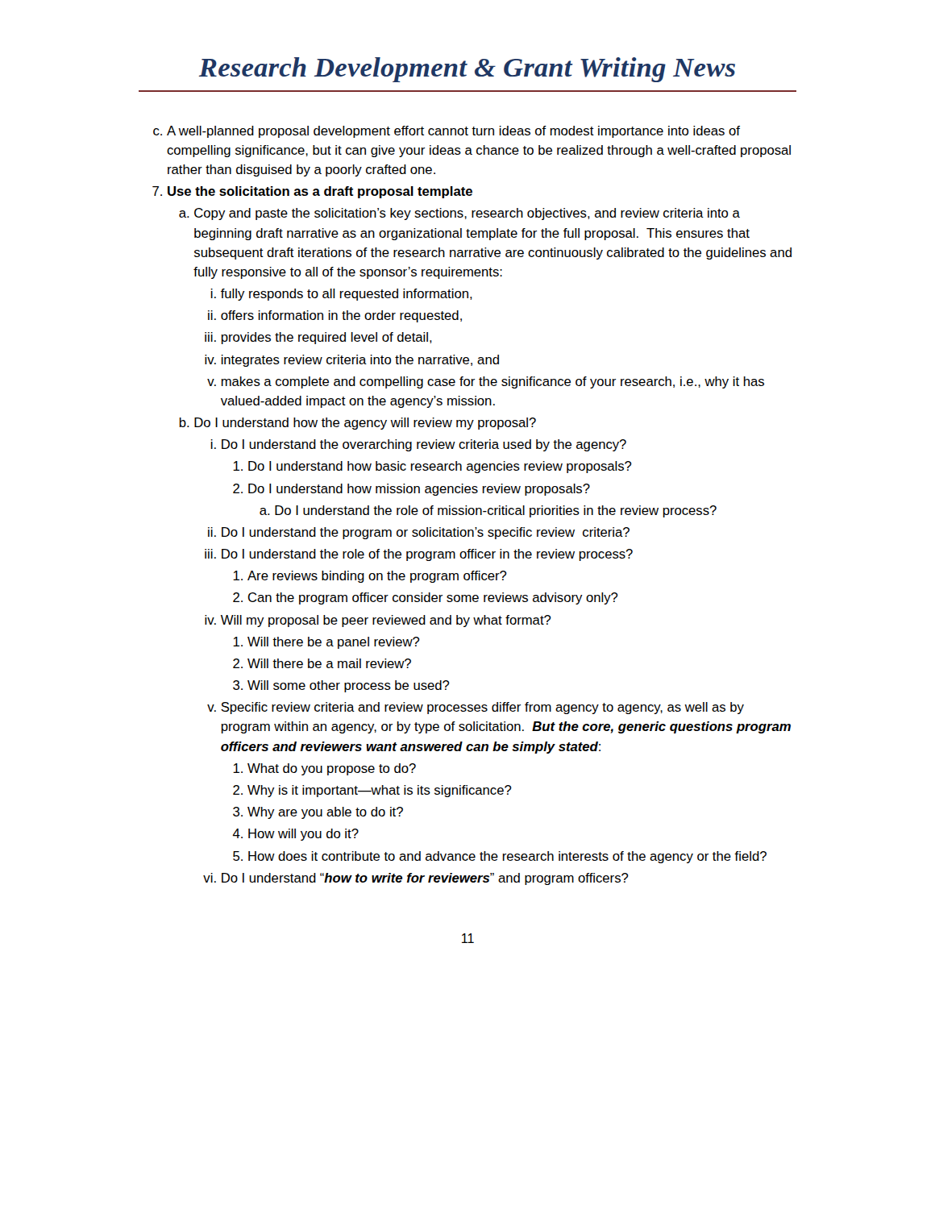Research Development & Grant Writing News
A well-planned proposal development effort cannot turn ideas of modest importance into ideas of compelling significance, but it can give your ideas a chance to be realized through a well-crafted proposal rather than disguised by a poorly crafted one.
Use the solicitation as a draft proposal template
Copy and paste the solicitation’s key sections, research objectives, and review criteria into a beginning draft narrative as an organizational template for the full proposal. This ensures that subsequent draft iterations of the research narrative are continuously calibrated to the guidelines and fully responsive to all of the sponsor’s requirements:
fully responds to all requested information,
offers information in the order requested,
provides the required level of detail,
integrates review criteria into the narrative, and
makes a complete and compelling case for the significance of your research, i.e., why it has valued-added impact on the agency’s mission.
Do I understand how the agency will review my proposal?
Do I understand the overarching review criteria used by the agency?
Do I understand how basic research agencies review proposals?
Do I understand how mission agencies review proposals?
Do I understand the role of mission-critical priorities in the review process?
Do I understand the program or solicitation’s specific review criteria?
Do I understand the role of the program officer in the review process?
Are reviews binding on the program officer?
Can the program officer consider some reviews advisory only?
Will my proposal be peer reviewed and by what format?
Will there be a panel review?
Will there be a mail review?
Will some other process be used?
Specific review criteria and review processes differ from agency to agency, as well as by program within an agency, or by type of solicitation. But the core, generic questions program officers and reviewers want answered can be simply stated:
What do you propose to do?
Why is it important—what is its significance?
Why are you able to do it?
How will you do it?
How does it contribute to and advance the research interests of the agency or the field?
Do I understand “how to write for reviewers” and program officers?
11